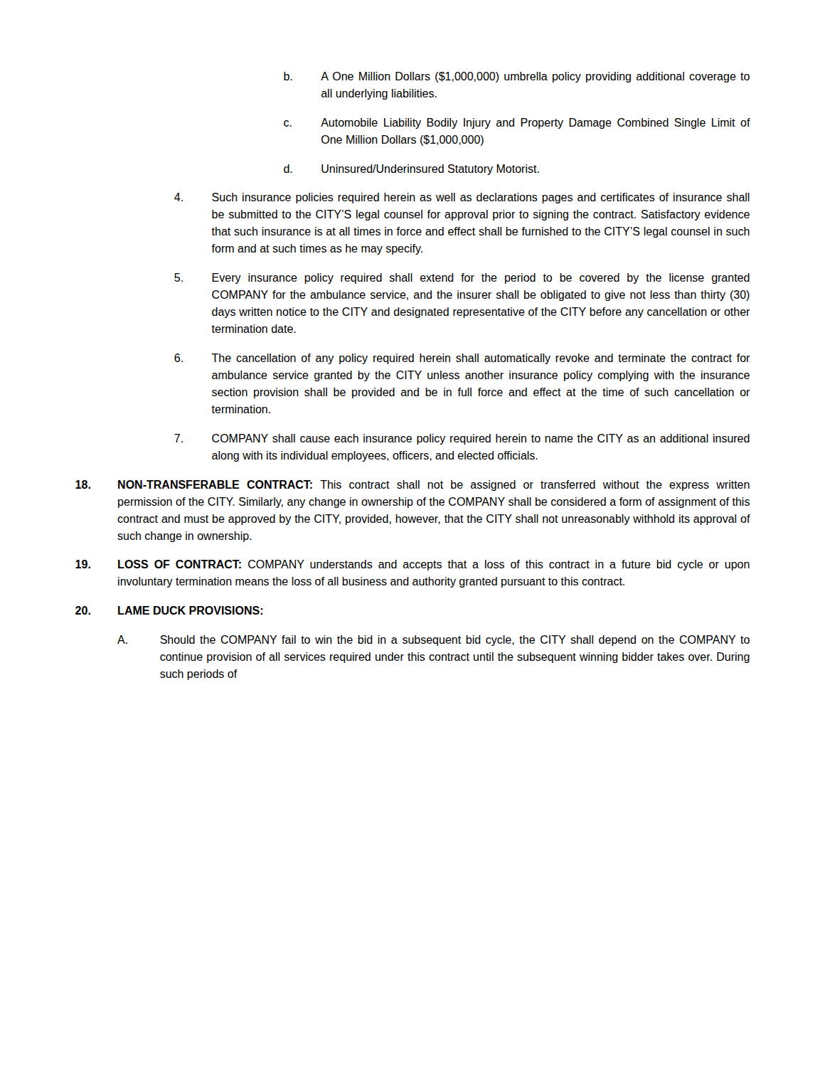b. A One Million Dollars ($1,000,000) umbrella policy providing additional coverage to all underlying liabilities.
c. Automobile Liability Bodily Injury and Property Damage Combined Single Limit of One Million Dollars ($1,000,000)
d. Uninsured/Underinsured Statutory Motorist.
4. Such insurance policies required herein as well as declarations pages and certificates of insurance shall be submitted to the CITY’S legal counsel for approval prior to signing the contract. Satisfactory evidence that such insurance is at all times in force and effect shall be furnished to the CITY’S legal counsel in such form and at such times as he may specify.
5. Every insurance policy required shall extend for the period to be covered by the license granted COMPANY for the ambulance service, and the insurer shall be obligated to give not less than thirty (30) days written notice to the CITY and designated representative of the CITY before any cancellation or other termination date.
6. The cancellation of any policy required herein shall automatically revoke and terminate the contract for ambulance service granted by the CITY unless another insurance policy complying with the insurance section provision shall be provided and be in full force and effect at the time of such cancellation or termination.
7. COMPANY shall cause each insurance policy required herein to name the CITY as an additional insured along with its individual employees, officers, and elected officials.
18. NON-TRANSFERABLE CONTRACT: This contract shall not be assigned or transferred without the express written permission of the CITY. Similarly, any change in ownership of the COMPANY shall be considered a form of assignment of this contract and must be approved by the CITY, provided, however, that the CITY shall not unreasonably withhold its approval of such change in ownership.
19. LOSS OF CONTRACT: COMPANY understands and accepts that a loss of this contract in a future bid cycle or upon involuntary termination means the loss of all business and authority granted pursuant to this contract.
20. LAME DUCK PROVISIONS:
A. Should the COMPANY fail to win the bid in a subsequent bid cycle, the CITY shall depend on the COMPANY to continue provision of all services required under this contract until the subsequent winning bidder takes over. During such periods of